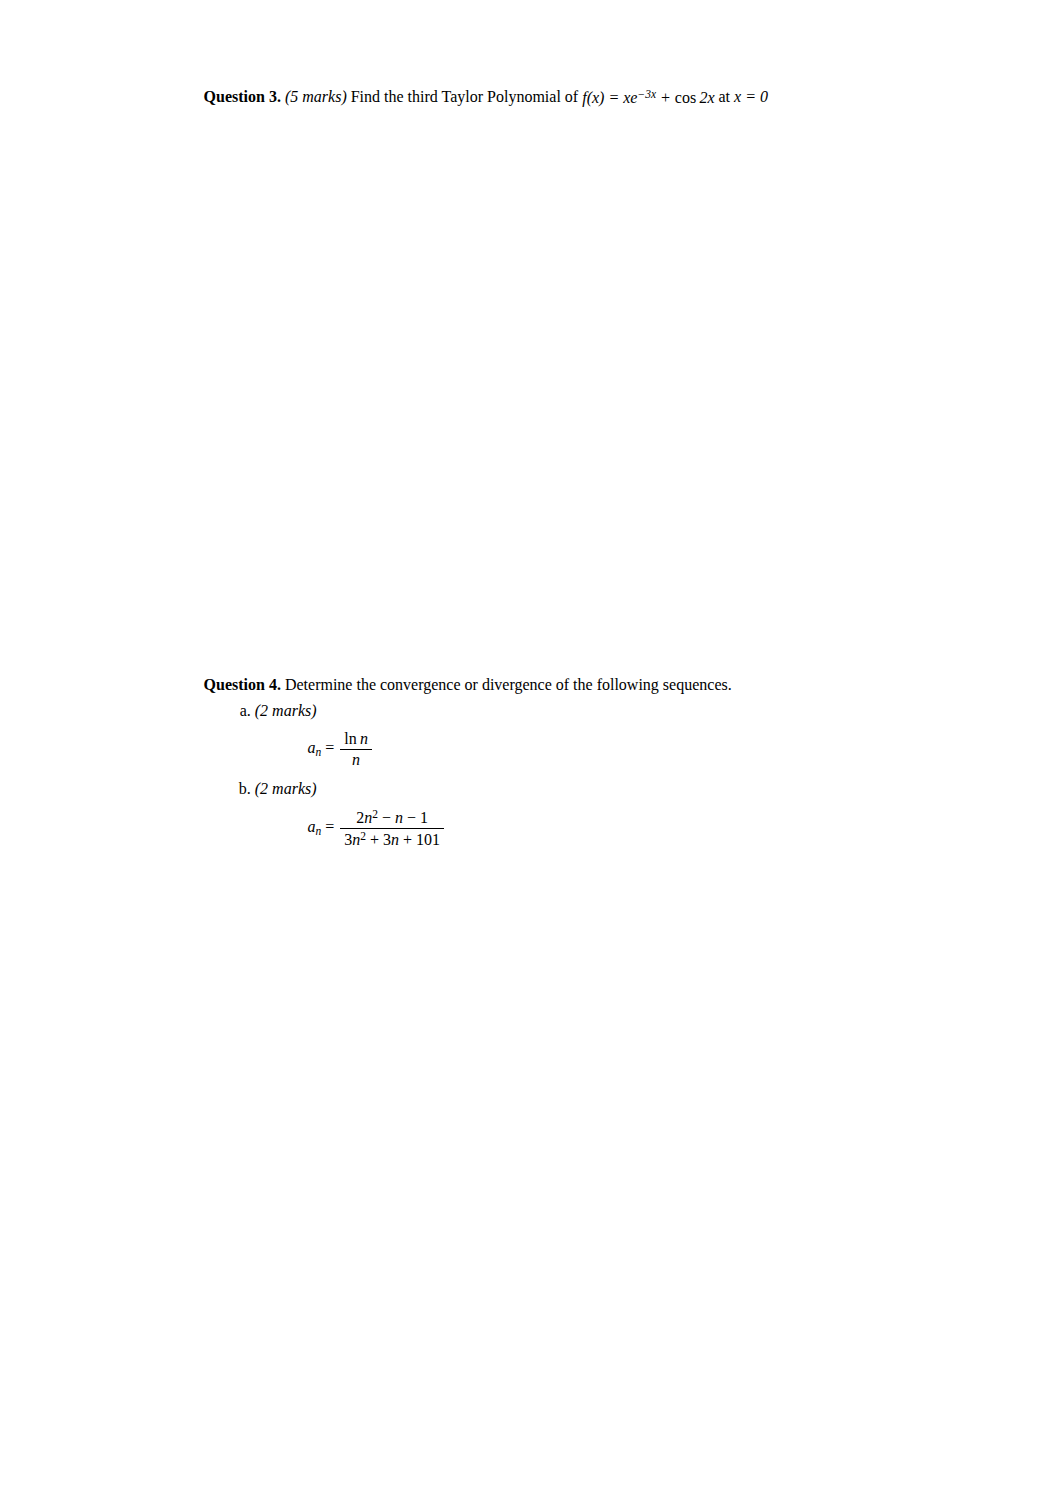Question 3. (5 marks) Find the third Taylor Polynomial of f(x) = xe−3x + cos 2x at x = 0
Question 4. Determine the convergence or divergence of the following sequences.
(2 marks)
an = ln n n
(2 marks)
an = 2n2 − n − 1 3n2 + 3n + 101